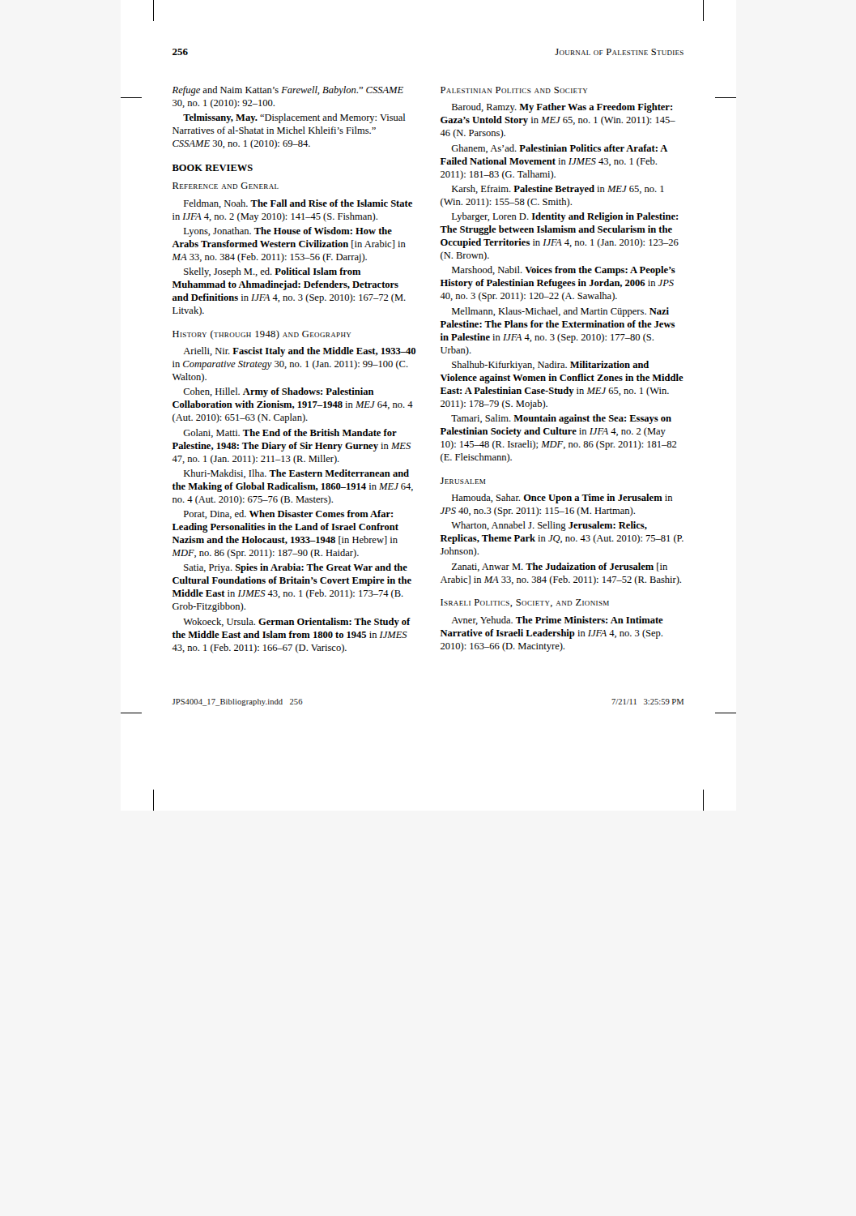256
Journal of Palestine Studies
Refuge and Naim Kattan’s Farewell, Babylon.” CSSAME 30, no. 1 (2010): 92–100.
Telmissany, May. “Displacement and Memory: Visual Narratives of al-Shatat in Michel Khleifi’s Films.” CSSAME 30, no. 1 (2010): 69–84.
BOOK REVIEWS
Reference and General
Feldman, Noah. The Fall and Rise of the Islamic State in IJFA 4, no. 2 (May 2010): 141–45 (S. Fishman).
Lyons, Jonathan. The House of Wisdom: How the Arabs Transformed Western Civilization [in Arabic] in MA 33, no. 384 (Feb. 2011): 153–56 (F. Darraj).
Skelly, Joseph M., ed. Political Islam from Muhammad to Ahmadinejad: Defenders, Detractors and Definitions in IJFA 4, no. 3 (Sep. 2010): 167–72 (M. Litvak).
History (through 1948) and Geography
Arielli, Nir. Fascist Italy and the Middle East, 1933–40 in Comparative Strategy 30, no. 1 (Jan. 2011): 99–100 (C. Walton).
Cohen, Hillel. Army of Shadows: Palestinian Collaboration with Zionism, 1917–1948 in MEJ 64, no. 4 (Aut. 2010): 651–63 (N. Caplan).
Golani, Matti. The End of the British Mandate for Palestine, 1948: The Diary of Sir Henry Gurney in MES 47, no. 1 (Jan. 2011): 211–13 (R. Miller).
Khuri-Makdisi, Ilha. The Eastern Mediterranean and the Making of Global Radicalism, 1860–1914 in MEJ 64, no. 4 (Aut. 2010): 675–76 (B. Masters).
Porat, Dina, ed. When Disaster Comes from Afar: Leading Personalities in the Land of Israel Confront Nazism and the Holocaust, 1933–1948 [in Hebrew] in MDF, no. 86 (Spr. 2011): 187–90 (R. Haidar).
Satia, Priya. Spies in Arabia: The Great War and the Cultural Foundations of Britain’s Covert Empire in the Middle East in IJMES 43, no. 1 (Feb. 2011): 173–74 (B. Grob-Fitzgibbon).
Wokoeck, Ursula. German Orientalism: The Study of the Middle East and Islam from 1800 to 1945 in IJMES 43, no. 1 (Feb. 2011): 166–67 (D. Varisco).
Palestinian Politics and Society
Baroud, Ramzy. My Father Was a Freedom Fighter: Gaza’s Untold Story in MEJ 65, no. 1 (Win. 2011): 145–46 (N. Parsons).
Ghanem, As’ad. Palestinian Politics after Arafat: A Failed National Movement in IJMES 43, no. 1 (Feb. 2011): 181–83 (G. Talhami).
Karsh, Efraim. Palestine Betrayed in MEJ 65, no. 1 (Win. 2011): 155–58 (C. Smith).
Lybarger, Loren D. Identity and Religion in Palestine: The Struggle between Islamism and Secularism in the Occupied Territories in IJFA 4, no. 1 (Jan. 2010): 123–26 (N. Brown).
Marshood, Nabil. Voices from the Camps: A People’s History of Palestinian Refugees in Jordan, 2006 in JPS 40, no. 3 (Spr. 2011): 120–22 (A. Sawalha).
Mellmann, Klaus-Michael, and Martin Cüppers. Nazi Palestine: The Plans for the Extermination of the Jews in Palestine in IJFA 4, no. 3 (Sep. 2010): 177–80 (S. Urban).
Shalhub-Kifurkiyan, Nadira. Militarization and Violence against Women in Conflict Zones in the Middle East: A Palestinian Case-Study in MEJ 65, no. 1 (Win. 2011): 178–79 (S. Mojab).
Tamari, Salim. Mountain against the Sea: Essays on Palestinian Society and Culture in IJFA 4, no. 2 (May 10): 145–48 (R. Israeli); MDF, no. 86 (Spr. 2011): 181–82 (E. Fleischmann).
Jerusalem
Hamouda, Sahar. Once Upon a Time in Jerusalem in JPS 40, no.3 (Spr. 2011): 115–16 (M. Hartman).
Wharton, Annabel J. Selling Jerusalem: Relics, Replicas, Theme Park in JQ, no. 43 (Aut. 2010): 75–81 (P. Johnson).
Zanati, Anwar M. The Judaization of Jerusalem [in Arabic] in MA 33, no. 384 (Feb. 2011): 147–52 (R. Bashir).
Israeli Politics, Society, and Zionism
Avner, Yehuda. The Prime Ministers: An Intimate Narrative of Israeli Leadership in IJFA 4, no. 3 (Sep. 2010): 163–66 (D. Macintyre).
JPS4004_17_Bibliography.indd 256
7/21/11 3:25:59 PM